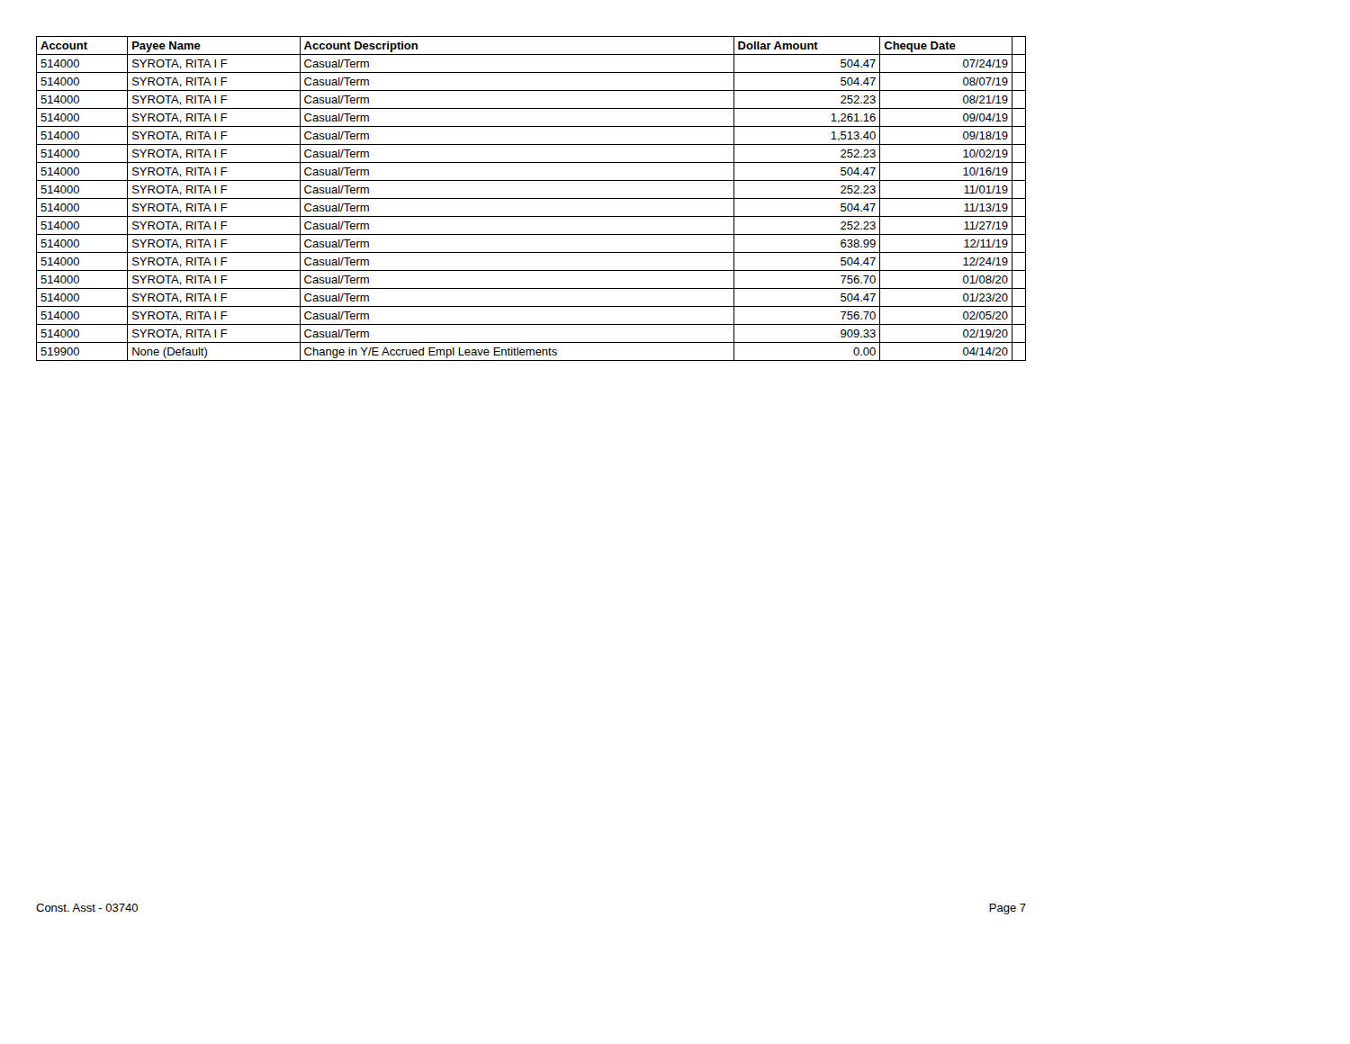Account payee transaction listing
| Account | Payee Name | Account Description | Dollar Amount | Cheque Date | |
| --- | --- | --- | --- | --- | --- |
| 514000 | SYROTA, RITA I F | Casual/Term | 504.47 | 07/24/19 | |
| 514000 | SYROTA, RITA I F | Casual/Term | 504.47 | 08/07/19 | |
| 514000 | SYROTA, RITA I F | Casual/Term | 252.23 | 08/21/19 | |
| 514000 | SYROTA, RITA I F | Casual/Term | 1,261.16 | 09/04/19 | |
| 514000 | SYROTA, RITA I F | Casual/Term | 1,513.40 | 09/18/19 | |
| 514000 | SYROTA, RITA I F | Casual/Term | 252.23 | 10/02/19 | |
| 514000 | SYROTA, RITA I F | Casual/Term | 504.47 | 10/16/19 | |
| 514000 | SYROTA, RITA I F | Casual/Term | 252.23 | 11/01/19 | |
| 514000 | SYROTA, RITA I F | Casual/Term | 504.47 | 11/13/19 | |
| 514000 | SYROTA, RITA I F | Casual/Term | 252.23 | 11/27/19 | |
| 514000 | SYROTA, RITA I F | Casual/Term | 638.99 | 12/11/19 | |
| 514000 | SYROTA, RITA I F | Casual/Term | 504.47 | 12/24/19 | |
| 514000 | SYROTA, RITA I F | Casual/Term | 756.70 | 01/08/20 | |
| 514000 | SYROTA, RITA I F | Casual/Term | 504.47 | 01/23/20 | |
| 514000 | SYROTA, RITA I F | Casual/Term | 756.70 | 02/05/20 | |
| 514000 | SYROTA, RITA I F | Casual/Term | 909.33 | 02/19/20 | |
| 519900 | None (Default) | Change in Y/E Accrued Empl Leave Entitlements | 0.00 | 04/14/20 | |
Const. Asst - 03740 Page 7